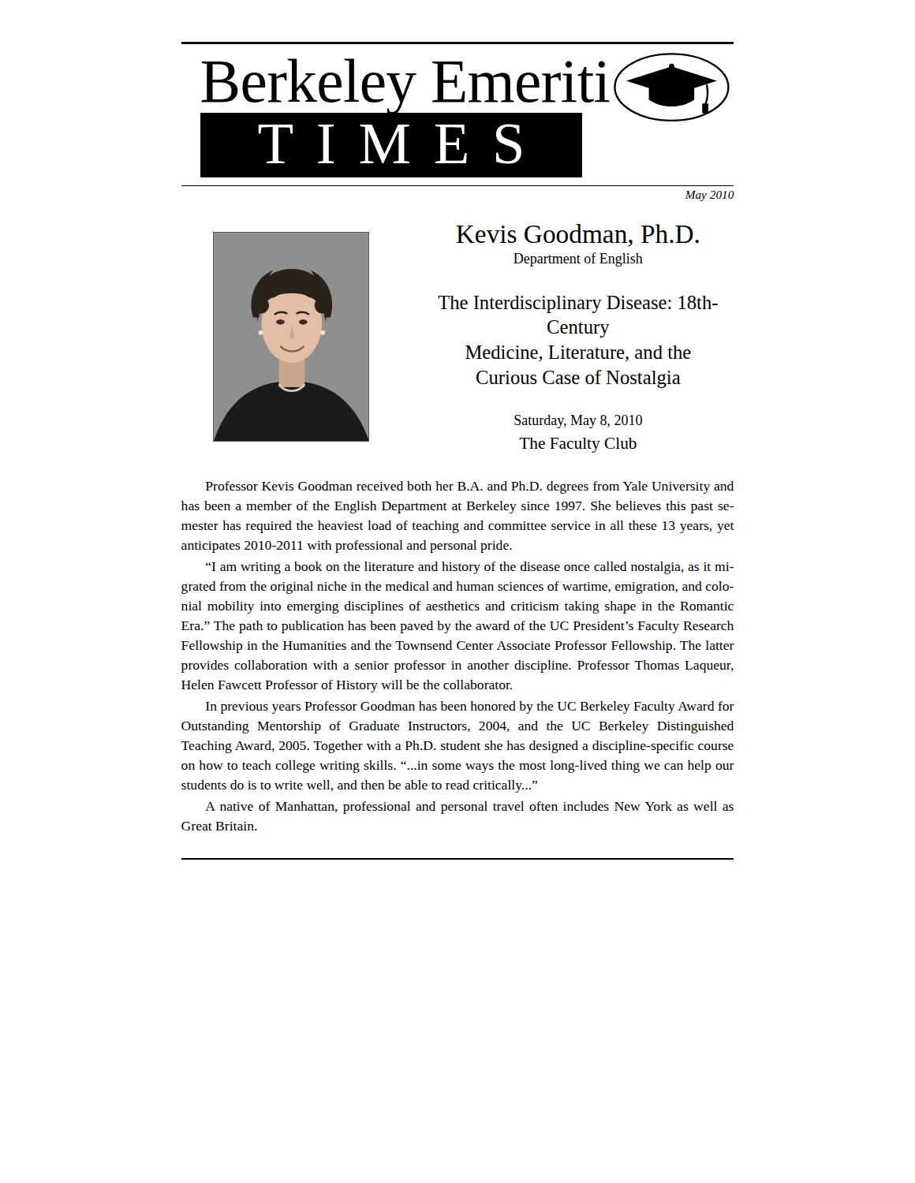Berkeley Emeriti
TIMES
May 2010
Kevis Goodman, Ph.D.
Department of English
The Interdisciplinary Disease: 18th-Century
Medicine, Literature, and the
Curious Case of Nostalgia
Saturday, May 8, 2010
The Faculty Club
Professor Kevis Goodman received both her B.A. and Ph.D. degrees from Yale University and has been a member of the English Department at Berkeley since 1997. She believes this past semester has required the heaviest load of teaching and committee service in all these 13 years, yet anticipates 2010-2011 with professional and personal pride.
“I am writing a book on the literature and history of the disease once called nostalgia, as it migrated from the original niche in the medical and human sciences of wartime, emigration, and colonial mobility into emerging disciplines of aesthetics and criticism taking shape in the Romantic Era.” The path to publication has been paved by the award of the UC President’s Faculty Research Fellowship in the Humanities and the Townsend Center Associate Professor Fellowship. The latter provides collaboration with a senior professor in another discipline. Professor Thomas Laqueur, Helen Fawcett Professor of History will be the collaborator.
In previous years Professor Goodman has been honored by the UC Berkeley Faculty Award for Outstanding Mentorship of Graduate Instructors, 2004, and the UC Berkeley Distinguished Teaching Award, 2005. Together with a Ph.D. student she has designed a discipline-specific course on how to teach college writing skills. “...in some ways the most long-lived thing we can help our students do is to write well, and then be able to read critically...”
A native of Manhattan, professional and personal travel often includes New York as well as Great Britain.